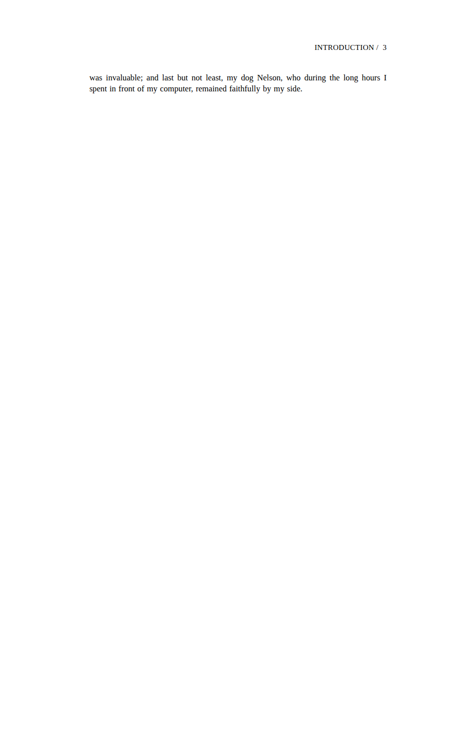INTRODUCTION / 3
was invaluable; and last but not least, my dog Nelson, who during the long hours I spent in front of my computer, remained faithfully by my side.